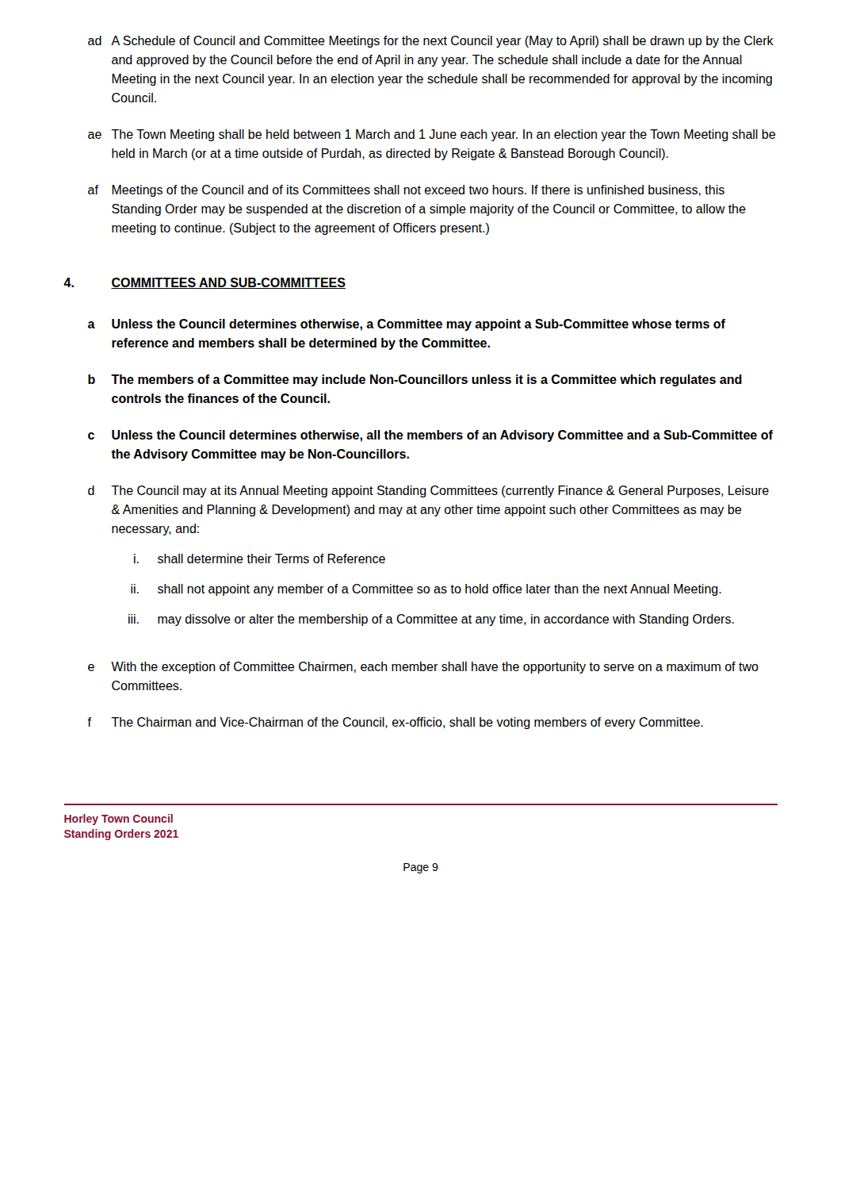ad
A Schedule of Council and Committee Meetings for the next Council year (May to April) shall be drawn up by the Clerk and approved by the Council before the end of April in any year. The schedule shall include a date for the Annual Meeting in the next Council year. In an election year the schedule shall be recommended for approval by the incoming Council.
ae
The Town Meeting shall be held between 1 March and 1 June each year. In an election year the Town Meeting shall be held in March (or at a time outside of Purdah, as directed by Reigate & Banstead Borough Council).
af
Meetings of the Council and of its Committees shall not exceed two hours. If there is unfinished business, this Standing Order may be suspended at the discretion of a simple majority of the Council or Committee, to allow the meeting to continue. (Subject to the agreement of Officers present.)
4. COMMITTEES AND SUB-COMMITTEES
a
Unless the Council determines otherwise, a Committee may appoint a Sub-Committee whose terms of reference and members shall be determined by the Committee.
b
The members of a Committee may include Non-Councillors unless it is a Committee which regulates and controls the finances of the Council.
c
Unless the Council determines otherwise, all the members of an Advisory Committee and a Sub-Committee of the Advisory Committee may be Non-Councillors.
d
The Council may at its Annual Meeting appoint Standing Committees (currently Finance & General Purposes, Leisure & Amenities and Planning & Development) and may at any other time appoint such other Committees as may be necessary, and:
shall determine their Terms of Reference
shall not appoint any member of a Committee so as to hold office later than the next Annual Meeting.
may dissolve or alter the membership of a Committee at any time, in accordance with Standing Orders.
e
With the exception of Committee Chairmen, each member shall have the opportunity to serve on a maximum of two Committees.
f
The Chairman and Vice-Chairman of the Council, ex-officio, shall be voting members of every Committee.
Horley Town Council
Standing Orders 2021
Page 9